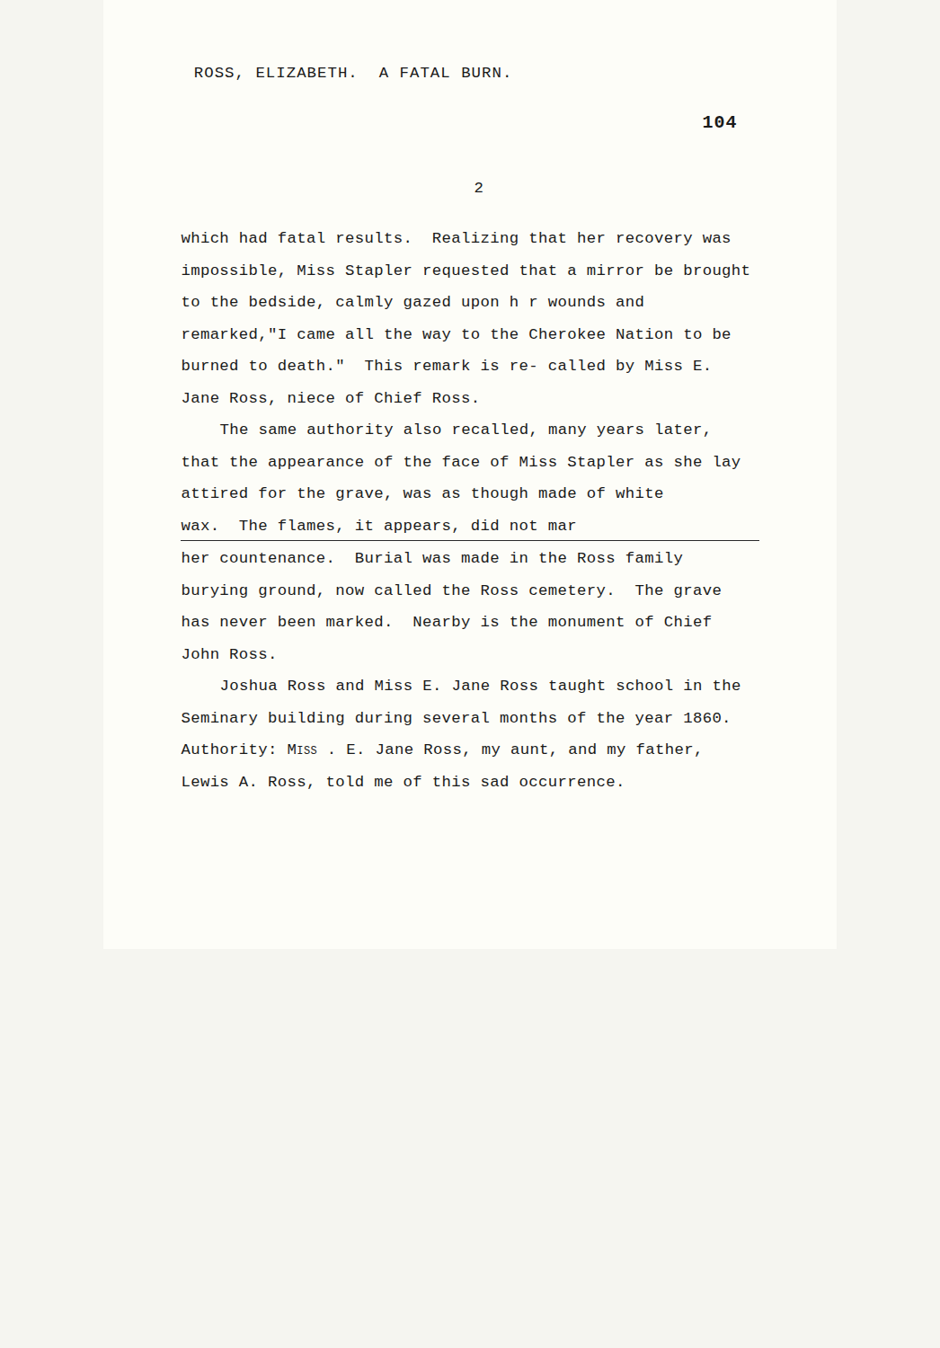ROSS, ELIZABETH. A FATAL BURN.
104
2
which had fatal results. Realizing that her recovery was impossible, Miss Stapler requested that a mirror be brought to the bedside, calmly gazed upon h r wounds and remarked,"I came all the way to the Cherokee Nation to be burned to death." This remark is re- called by Miss E. Jane Ross, niece of Chief Ross.
The same authority also recalled, many years later, that the appearance of the face of Miss Stapler as she lay attired for the grave, was as though made of white wax. The flames, it appears, did not mar
her countenance. Burial was made in the Ross family burying ground, now called the Ross cemetery. The grave has never been marked. Nearby is the monument of Chief John Ross.
Joshua Ross and Miss E. Jane Ross taught school in the Seminary building during several months of the year 1860.
Authority: Miss . E. Jane Ross, my aunt, and my father, Lewis A. Ross, told me of this sad occurrence.